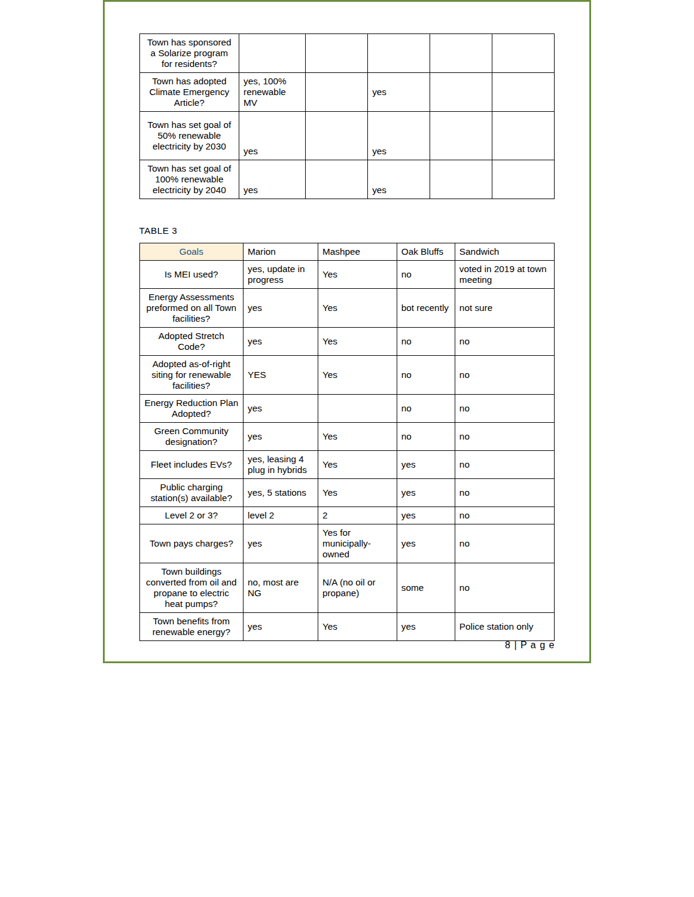| Town has sponsored a Solarize program for residents? | | | | | |
| Town has adopted Climate Emergency Article? | yes, 100% renewable MV | | yes | | |
| Town has set goal of 50% renewable electricity by 2030 | yes | | yes | | |
| Town has set goal of 100% renewable electricity by 2040 | yes | | yes | | |
TABLE 3
| Goals | Marion | Mashpee | Oak Bluffs | Sandwich |
| Is MEI used? | yes, update in progress | Yes | no | voted in 2019 at town meeting |
| Energy Assessments preformed on all Town facilities? | yes | Yes | bot recently | not sure |
| Adopted Stretch Code? | yes | Yes | no | no |
| Adopted as-of-right siting for renewable facilities? | YES | Yes | no | no |
| Energy Reduction Plan Adopted? | yes | | no | no |
| Green Community designation? | yes | Yes | no | no |
| Fleet includes EVs? | yes, leasing 4 plug in hybrids | Yes | yes | no |
| Public charging station(s) available? | yes, 5 stations | Yes | yes | no |
| Level 2 or 3? | level 2 | 2 | yes | no |
| Town pays charges? | yes | Yes for municipally-owned | yes | no |
| Town buildings converted from oil and propane to electric heat pumps? | no, most are NG | N/A (no oil or propane) | some | no |
| Town benefits from renewable energy? | yes | Yes | yes | Police station only |
8 | P a g e